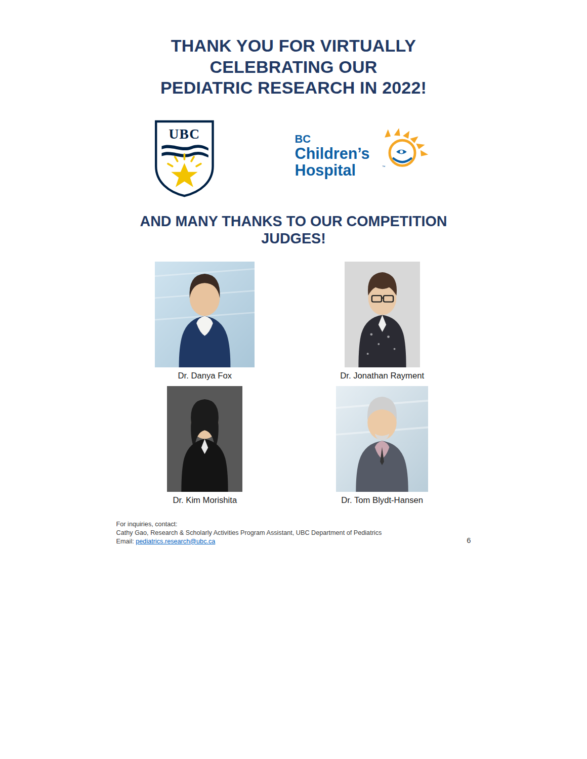Thank you for virtually celebrating our
pediatric research in 2022!
UBC BC Children’s Hospital ™
And many thanks to our competition judges!
Dr. Danya Fox
Dr. Jonathan Rayment
Dr. Kim Morishita
Dr. Tom Blydt-Hansen
For inquiries, contact:
Cathy Gao, Research & Scholarly Activities Program Assistant, UBC Department of Pediatrics
Email: pediatrics.research@ubc.ca 6